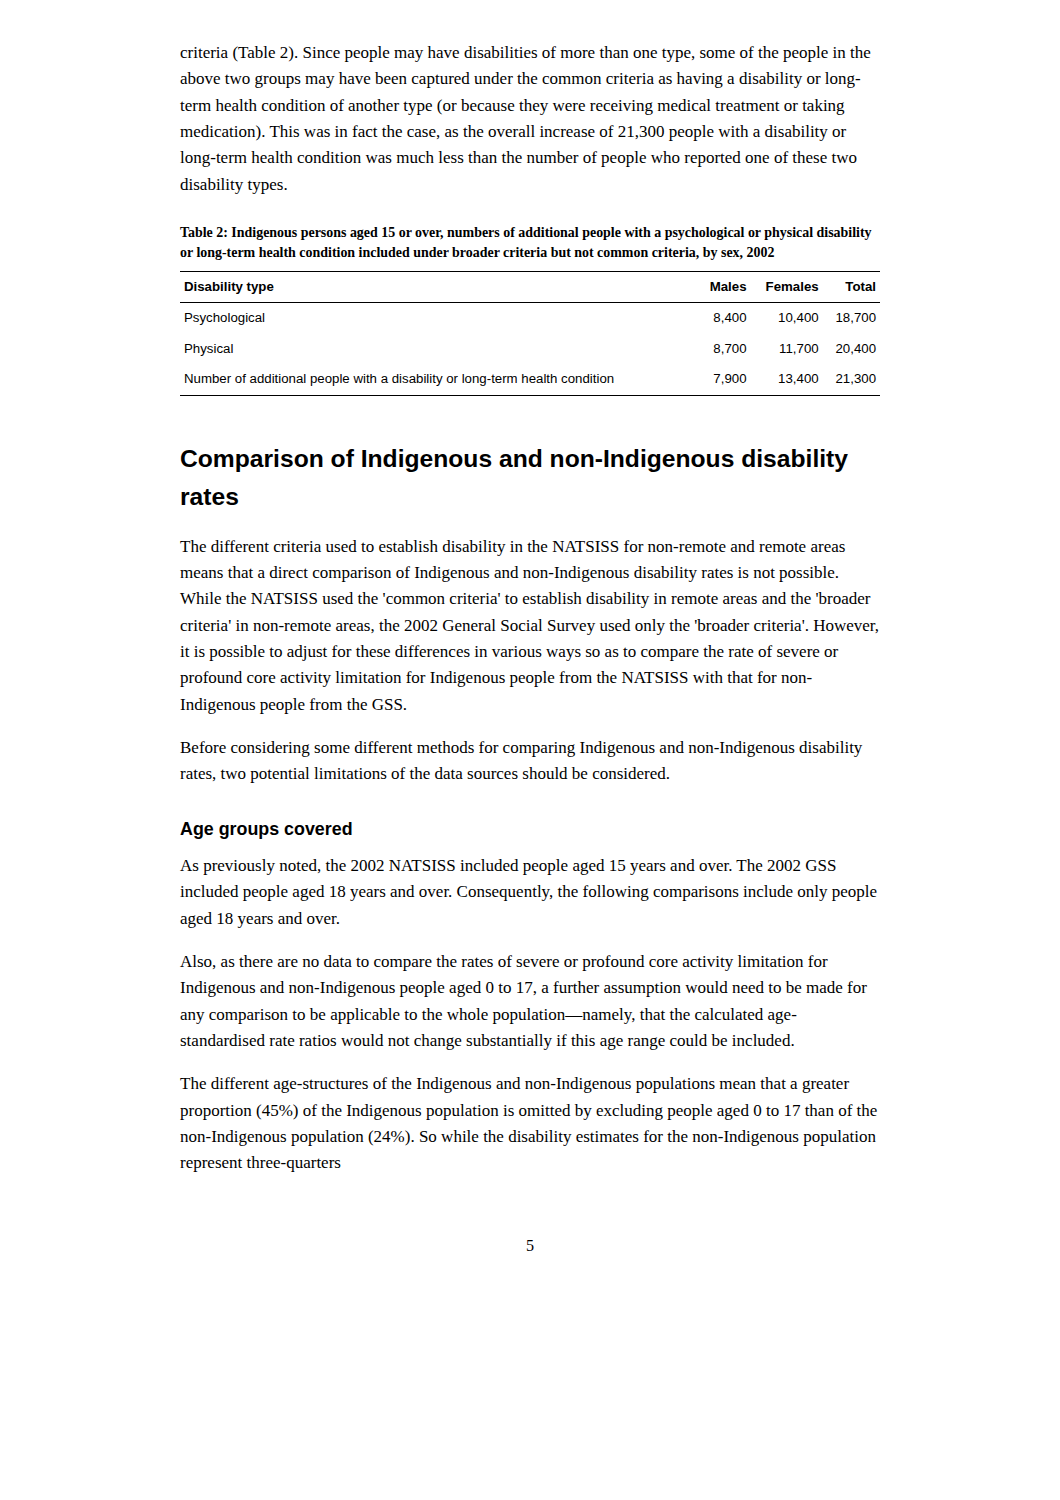criteria (Table 2). Since people may have disabilities of more than one type, some of the people in the above two groups may have been captured under the common criteria as having a disability or long-term health condition of another type (or because they were receiving medical treatment or taking medication). This was in fact the case, as the overall increase of 21,300 people with a disability or long-term health condition was much less than the number of people who reported one of these two disability types.
Table 2: Indigenous persons aged 15 or over, numbers of additional people with a psychological or physical disability or long-term health condition included under broader criteria but not common criteria, by sex, 2002
| Disability type | Males | Females | Total |
| --- | --- | --- | --- |
| Psychological | 8,400 | 10,400 | 18,700 |
| Physical | 8,700 | 11,700 | 20,400 |
| Number of additional people with a disability or long-term health condition | 7,900 | 13,400 | 21,300 |
Comparison of Indigenous and non-Indigenous disability rates
The different criteria used to establish disability in the NATSISS for non-remote and remote areas means that a direct comparison of Indigenous and non-Indigenous disability rates is not possible. While the NATSISS used the 'common criteria' to establish disability in remote areas and the 'broader criteria' in non-remote areas, the 2002 General Social Survey used only the 'broader criteria'. However, it is possible to adjust for these differences in various ways so as to compare the rate of severe or profound core activity limitation for Indigenous people from the NATSISS with that for non-Indigenous people from the GSS.
Before considering some different methods for comparing Indigenous and non-Indigenous disability rates, two potential limitations of the data sources should be considered.
Age groups covered
As previously noted, the 2002 NATSISS included people aged 15 years and over. The 2002 GSS included people aged 18 years and over. Consequently, the following comparisons include only people aged 18 years and over.
Also, as there are no data to compare the rates of severe or profound core activity limitation for Indigenous and non-Indigenous people aged 0 to 17, a further assumption would need to be made for any comparison to be applicable to the whole population—namely, that the calculated age-standardised rate ratios would not change substantially if this age range could be included.
The different age-structures of the Indigenous and non-Indigenous populations mean that a greater proportion (45%) of the Indigenous population is omitted by excluding people aged 0 to 17 than of the non-Indigenous population (24%). So while the disability estimates for the non-Indigenous population represent three-quarters
5